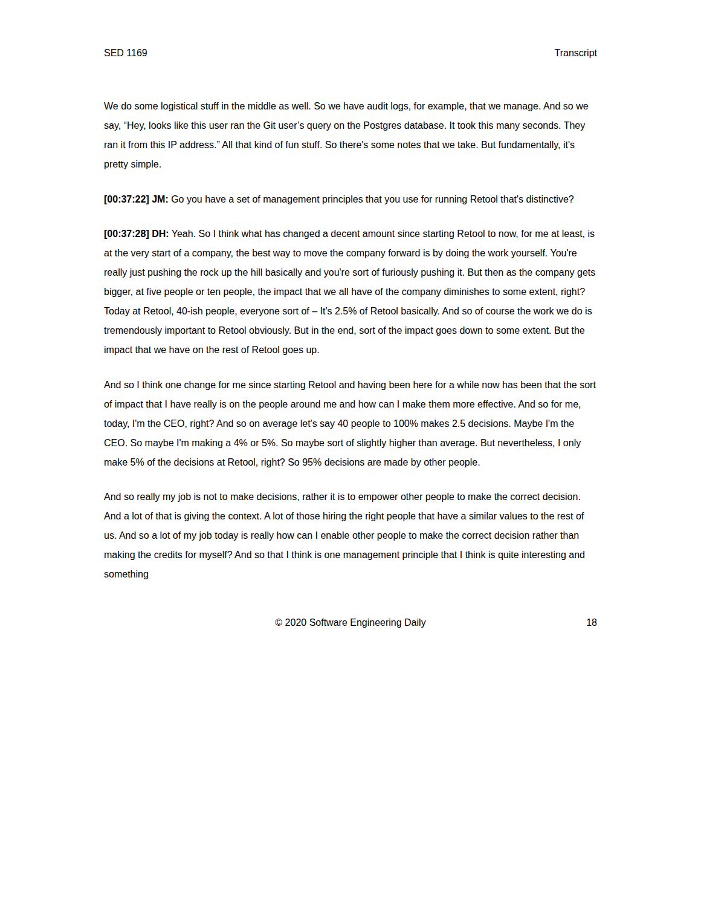SED 1169 Transcript
We do some logistical stuff in the middle as well. So we have audit logs, for example, that we manage. And so we say, “Hey, looks like this user ran the Git user’s query on the Postgres database. It took this many seconds. They ran it from this IP address.” All that kind of fun stuff. So there's some notes that we take. But fundamentally, it's pretty simple.
[00:37:22] JM: Go you have a set of management principles that you use for running Retool that's distinctive?
[00:37:28] DH: Yeah. So I think what has changed a decent amount since starting Retool to now, for me at least, is at the very start of a company, the best way to move the company forward is by doing the work yourself. You're really just pushing the rock up the hill basically and you're sort of furiously pushing it. But then as the company gets bigger, at five people or ten people, the impact that we all have of the company diminishes to some extent, right? Today at Retool, 40-ish people, everyone sort of – It's 2.5% of Retool basically. And so of course the work we do is tremendously important to Retool obviously. But in the end, sort of the impact goes down to some extent. But the impact that we have on the rest of Retool goes up.
And so I think one change for me since starting Retool and having been here for a while now has been that the sort of impact that I have really is on the people around me and how can I make them more effective. And so for me, today, I'm the CEO, right? And so on average let's say 40 people to 100% makes 2.5 decisions. Maybe I'm the CEO. So maybe I'm making a 4% or 5%. So maybe sort of slightly higher than average. But nevertheless, I only make 5% of the decisions at Retool, right? So 95% decisions are made by other people.
And so really my job is not to make decisions, rather it is to empower other people to make the correct decision. And a lot of that is giving the context. A lot of those hiring the right people that have a similar values to the rest of us. And so a lot of my job today is really how can I enable other people to make the correct decision rather than making the credits for myself? And so that I think is one management principle that I think is quite interesting and something
© 2020 Software Engineering Daily 18